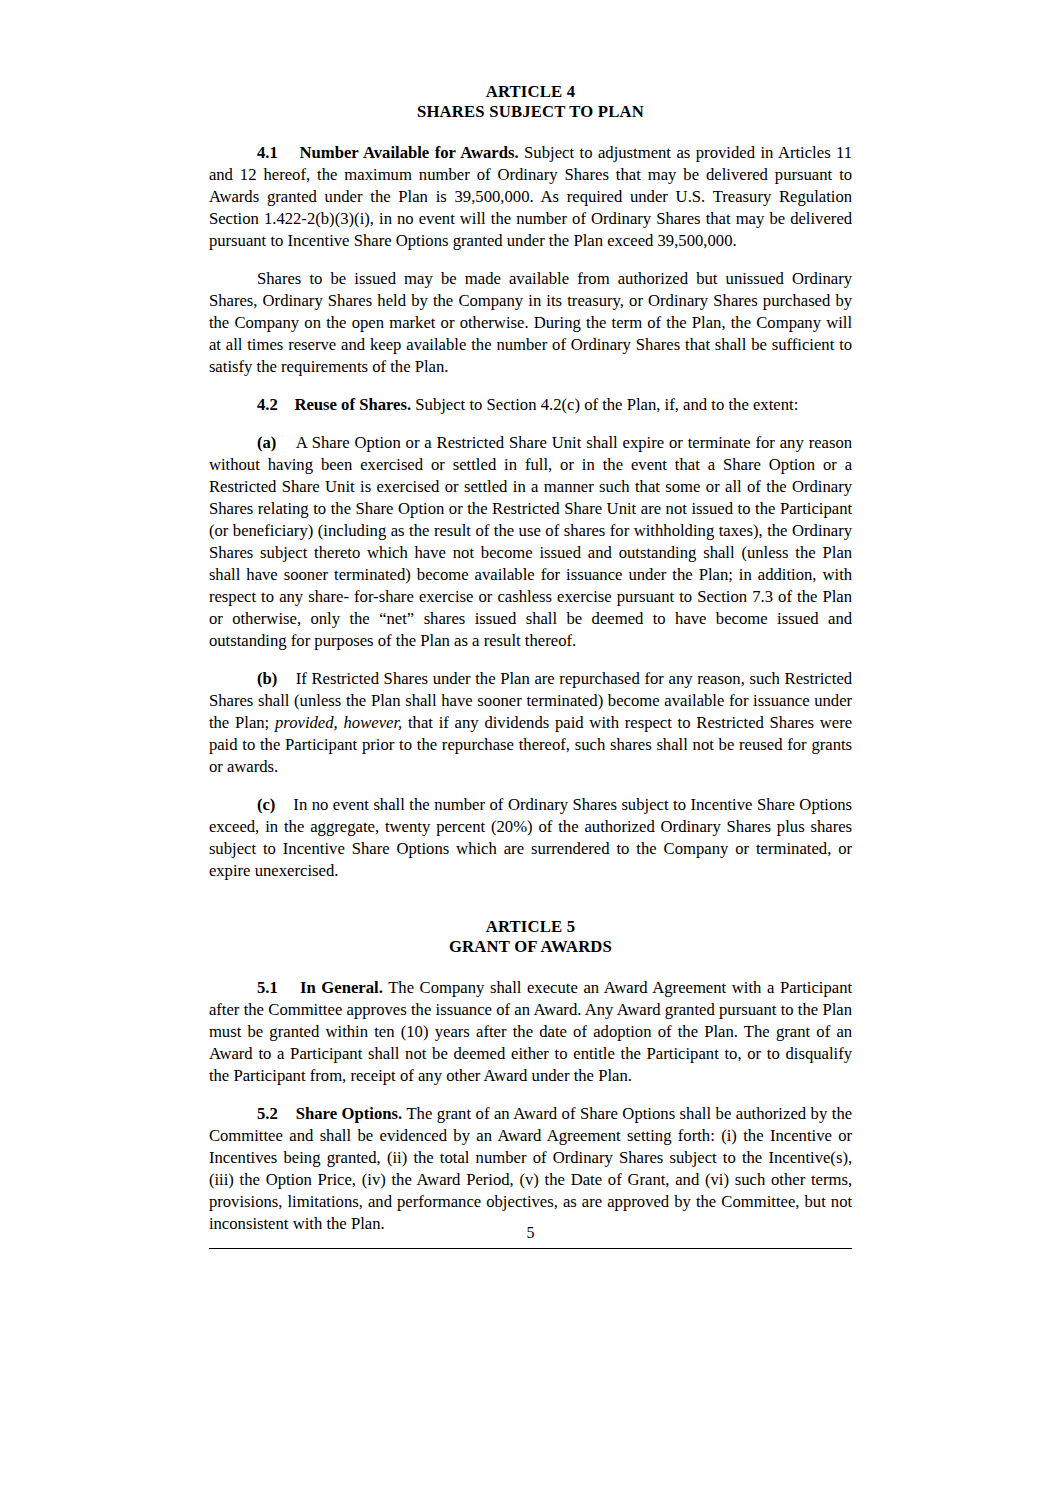ARTICLE 4SHARES SUBJECT TO PLAN
4.1 Number Available for Awards. Subject to adjustment as provided in Articles 11 and 12 hereof, the maximum number of Ordinary Shares that may be delivered pursuant to Awards granted under the Plan is 39,500,000. As required under U.S. Treasury Regulation Section 1.422-2(b)(3)(i), in no event will the number of Ordinary Shares that may be delivered pursuant to Incentive Share Options granted under the Plan exceed 39,500,000.
Shares to be issued may be made available from authorized but unissued Ordinary Shares, Ordinary Shares held by the Company in its treasury, or Ordinary Shares purchased by the Company on the open market or otherwise. During the term of the Plan, the Company will at all times reserve and keep available the number of Ordinary Shares that shall be sufficient to satisfy the requirements of the Plan.
4.2 Reuse of Shares. Subject to Section 4.2(c) of the Plan, if, and to the extent:
(a) A Share Option or a Restricted Share Unit shall expire or terminate for any reason without having been exercised or settled in full, or in the event that a Share Option or a Restricted Share Unit is exercised or settled in a manner such that some or all of the Ordinary Shares relating to the Share Option or the Restricted Share Unit are not issued to the Participant (or beneficiary) (including as the result of the use of shares for withholding taxes), the Ordinary Shares subject thereto which have not become issued and outstanding shall (unless the Plan shall have sooner terminated) become available for issuance under the Plan; in addition, with respect to any share- for-share exercise or cashless exercise pursuant to Section 7.3 of the Plan or otherwise, only the “net” shares issued shall be deemed to have become issued and outstanding for purposes of the Plan as a result thereof.
(b) If Restricted Shares under the Plan are repurchased for any reason, such Restricted Shares shall (unless the Plan shall have sooner terminated) become available for issuance under the Plan; provided, however, that if any dividends paid with respect to Restricted Shares were paid to the Participant prior to the repurchase thereof, such shares shall not be reused for grants or awards.
(c) In no event shall the number of Ordinary Shares subject to Incentive Share Options exceed, in the aggregate, twenty percent (20%) of the authorized Ordinary Shares plus shares subject to Incentive Share Options which are surrendered to the Company or terminated, or expire unexercised.
ARTICLE 5GRANT OF AWARDS
5.1 In General. The Company shall execute an Award Agreement with a Participant after the Committee approves the issuance of an Award. Any Award granted pursuant to the Plan must be granted within ten (10) years after the date of adoption of the Plan. The grant of an Award to a Participant shall not be deemed either to entitle the Participant to, or to disqualify the Participant from, receipt of any other Award under the Plan.
5.2 Share Options. The grant of an Award of Share Options shall be authorized by the Committee and shall be evidenced by an Award Agreement setting forth: (i) the Incentive or Incentives being granted, (ii) the total number of Ordinary Shares subject to the Incentive(s), (iii) the Option Price, (iv) the Award Period, (v) the Date of Grant, and (vi) such other terms, provisions, limitations, and performance objectives, as are approved by the Committee, but not inconsistent with the Plan.
5